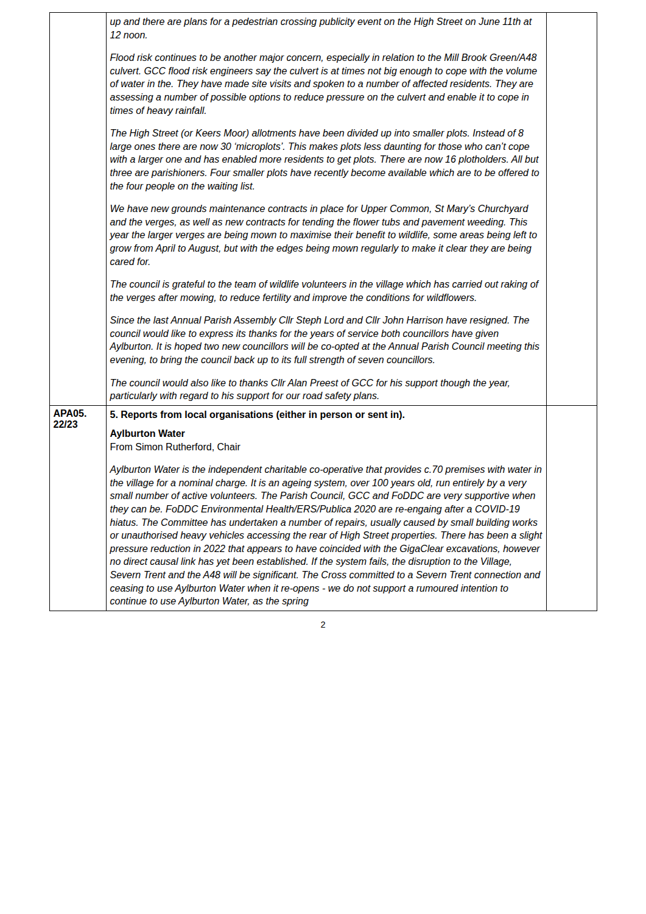| | up and there are plans for a pedestrian crossing publicity event on the High Street on June 11th at 12 noon. Flood risk continues to be another major concern, especially in relation to the Mill Brook Green/A48 culvert. GCC flood risk engineers say the culvert is at times not big enough to cope with the volume of water in the. They have made site visits and spoken to a number of affected residents. They are assessing a number of possible options to reduce pressure on the culvert and enable it to cope in times of heavy rainfall. The High Street (or Keers Moor) allotments have been divided up into smaller plots. Instead of 8 large ones there are now 30 ‘microplots’. This makes plots less daunting for those who can’t cope with a larger one and has enabled more residents to get plots. There are now 16 plotholders. All but three are parishioners. Four smaller plots have recently become available which are to be offered to the four people on the waiting list. We have new grounds maintenance contracts in place for Upper Common, St Mary’s Churchyard and the verges, as well as new contracts for tending the flower tubs and pavement weeding. This year the larger verges are being mown to maximise their benefit to wildlife, some areas being left to grow from April to August, but with the edges being mown regularly to make it clear they are being cared for. The council is grateful to the team of wildlife volunteers in the village which has carried out raking of the verges after mowing, to reduce fertility and improve the conditions for wildflowers. Since the last Annual Parish Assembly Cllr Steph Lord and Cllr John Harrison have resigned. The council would like to express its thanks for the years of service both councillors have given Aylburton. It is hoped two new councillors will be co-opted at the Annual Parish Council meeting this evening, to bring the council back up to its full strength of seven councillors. The council would also like to thanks Cllr Alan Preest of GCC for his support though the year, particularly with regard to his support for our road safety plans. | |
| APA05. 22/23 | 5. Reports from local organisations (either in person or sent in). Aylburton Water From Simon Rutherford, Chair Aylburton Water is the independent charitable co-operative that provides c.70 premises with water in the village for a nominal charge. It is an ageing system, over 100 years old, run entirely by a very small number of active volunteers. The Parish Council, GCC and FoDDC are very supportive when they can be. FoDDC Environmental Health/ERS/Publica 2020 are re-engaing after a COVID-19 hiatus. The Committee has undertaken a number of repairs, usually caused by small building works or unauthorised heavy vehicles accessing the rear of High Street properties. There has been a slight pressure reduction in 2022 that appears to have coincided with the GigaClear excavations, however no direct causal link has yet been established. If the system fails, the disruption to the Village, Severn Trent and the A48 will be significant. The Cross committed to a Severn Trent connection and ceasing to use Aylburton Water when it re-opens - we do not support a rumoured intention to continue to use Aylburton Water, as the spring | |
2